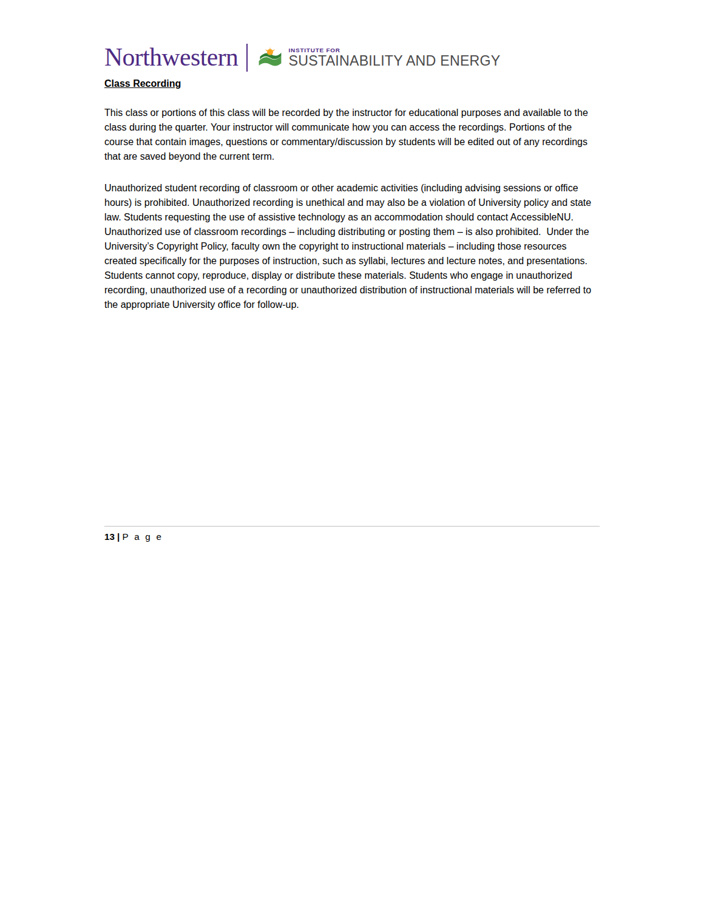Northwestern
Institute for
Sustainability and Energy
Class Recording
This class or portions of this class will be recorded by the instructor for educational purposes and available to the class during the quarter. Your instructor will communicate how you can access the recordings. Portions of the course that contain images, questions or commentary/discussion by students will be edited out of any recordings that are saved beyond the current term.
Unauthorized student recording of classroom or other academic activities (including advising sessions or office hours) is prohibited. Unauthorized recording is unethical and may also be a violation of University policy and state law. Students requesting the use of assistive technology as an accommodation should contact AccessibleNU. Unauthorized use of classroom recordings – including distributing or posting them – is also prohibited. Under the University’s Copyright Policy, faculty own the copyright to instructional materials – including those resources created specifically for the purposes of instruction, such as syllabi, lectures and lecture notes, and presentations. Students cannot copy, reproduce, display or distribute these materials. Students who engage in unauthorized recording, unauthorized use of a recording or unauthorized distribution of instructional materials will be referred to the appropriate University office for follow-up.
13 | P a g e